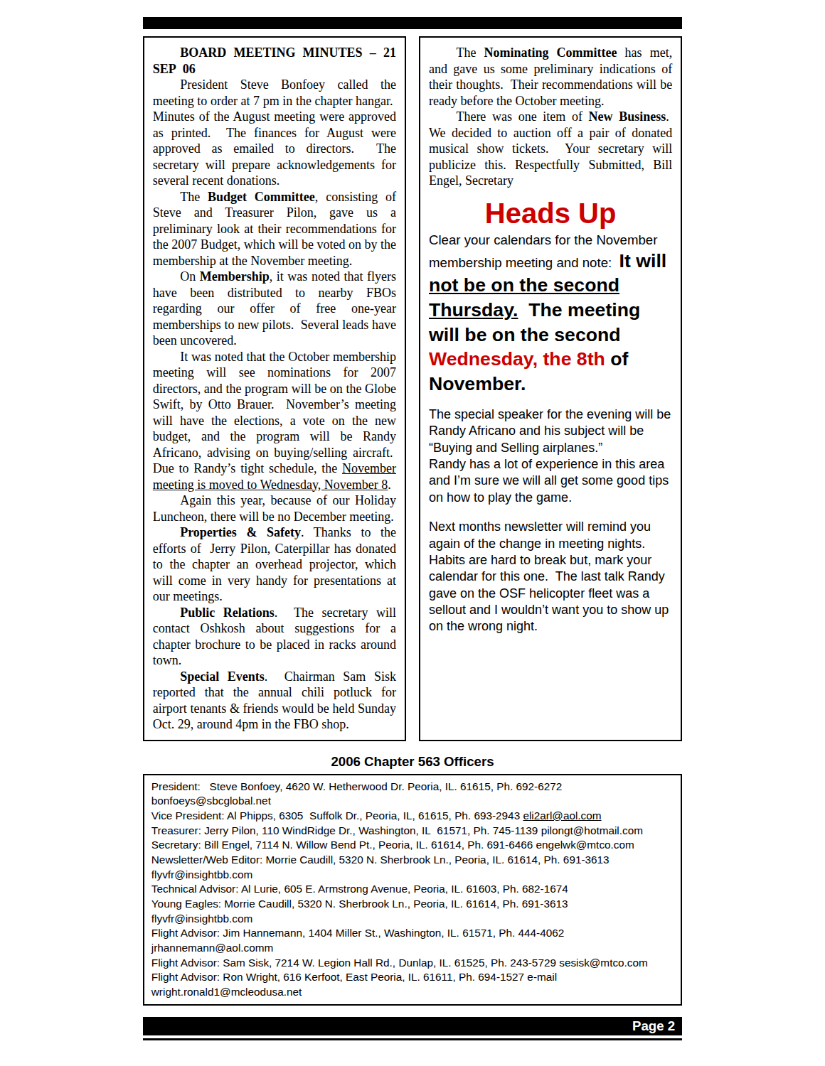BOARD MEETING MINUTES – 21 SEP 06
President Steve Bonfoey called the meeting to order at 7 pm in the chapter hangar. Minutes of the August meeting were approved as printed. The finances for August were approved as emailed to directors. The secretary will prepare acknowledgements for several recent donations.
The Budget Committee, consisting of Steve and Treasurer Pilon, gave us a preliminary look at their recommendations for the 2007 Budget, which will be voted on by the membership at the November meeting.
On Membership, it was noted that flyers have been distributed to nearby FBOs regarding our offer of free one-year memberships to new pilots. Several leads have been uncovered.
It was noted that the October membership meeting will see nominations for 2007 directors, and the program will be on the Globe Swift, by Otto Brauer. November’s meeting will have the elections, a vote on the new budget, and the program will be Randy Africano, advising on buying/selling aircraft. Due to Randy’s tight schedule, the November meeting is moved to Wednesday, November 8.
Again this year, because of our Holiday Luncheon, there will be no December meeting.
Properties & Safety. Thanks to the efforts of Jerry Pilon, Caterpillar has donated to the chapter an overhead projector, which will come in very handy for presentations at our meetings.
Public Relations. The secretary will contact Oshkosh about suggestions for a chapter brochure to be placed in racks around town.
Special Events. Chairman Sam Sisk reported that the annual chili potluck for airport tenants & friends would be held Sunday Oct. 29, around 4pm in the FBO shop.
The Nominating Committee has met, and gave us some preliminary indications of their thoughts. Their recommendations will be ready before the October meeting.
There was one item of New Business. We decided to auction off a pair of donated musical show tickets. Your secretary will publicize this. Respectfully Submitted, Bill Engel, Secretary
Heads Up
Clear your calendars for the November membership meeting and note: It will not be on the second Thursday. The meeting will be on the second Wednesday, the 8th of November.
The special speaker for the evening will be Randy Africano and his subject will be “Buying and Selling airplanes.”
Randy has a lot of experience in this area and I’m sure we will all get some good tips on how to play the game.
Next months newsletter will remind you again of the change in meeting nights. Habits are hard to break but, mark your calendar for this one. The last talk Randy gave on the OSF helicopter fleet was a sellout and I wouldn’t want you to show up on the wrong night.
2006 Chapter 563 Officers
President: Steve Bonfoey, 4620 W. Hetherwood Dr. Peoria, IL. 61615, Ph. 692-6272 bonfoeys@sbcglobal.net
Vice President: Al Phipps, 6305 Suffolk Dr., Peoria, IL, 61615, Ph. 693-2943 eli2arl@aol.com
Treasurer: Jerry Pilon, 110 WindRidge Dr., Washington, IL 61571, Ph. 745-1139 pilongt@hotmail.com
Secretary: Bill Engel, 7114 N. Willow Bend Pt., Peoria, IL. 61614, Ph. 691-6466 engelwk@mtco.com
Newsletter/Web Editor: Morrie Caudill, 5320 N. Sherbrook Ln., Peoria, IL. 61614, Ph. 691-3613 flyvfr@insightbb.com
Technical Advisor: Al Lurie, 605 E. Armstrong Avenue, Peoria, IL. 61603, Ph. 682-1674
Young Eagles: Morrie Caudill, 5320 N. Sherbrook Ln., Peoria, IL. 61614, Ph. 691-3613 flyvfr@insightbb.com
Flight Advisor: Jim Hannemann, 1404 Miller St., Washington, IL. 61571, Ph. 444-4062 jrhannemann@aol.comm
Flight Advisor: Sam Sisk, 7214 W. Legion Hall Rd., Dunlap, IL. 61525, Ph. 243-5729 sesisk@mtco.com
Flight Advisor: Ron Wright, 616 Kerfoot, East Peoria, IL. 61611, Ph. 694-1527 e-mail wright.ronald1@mcleodusa.net
Page 2